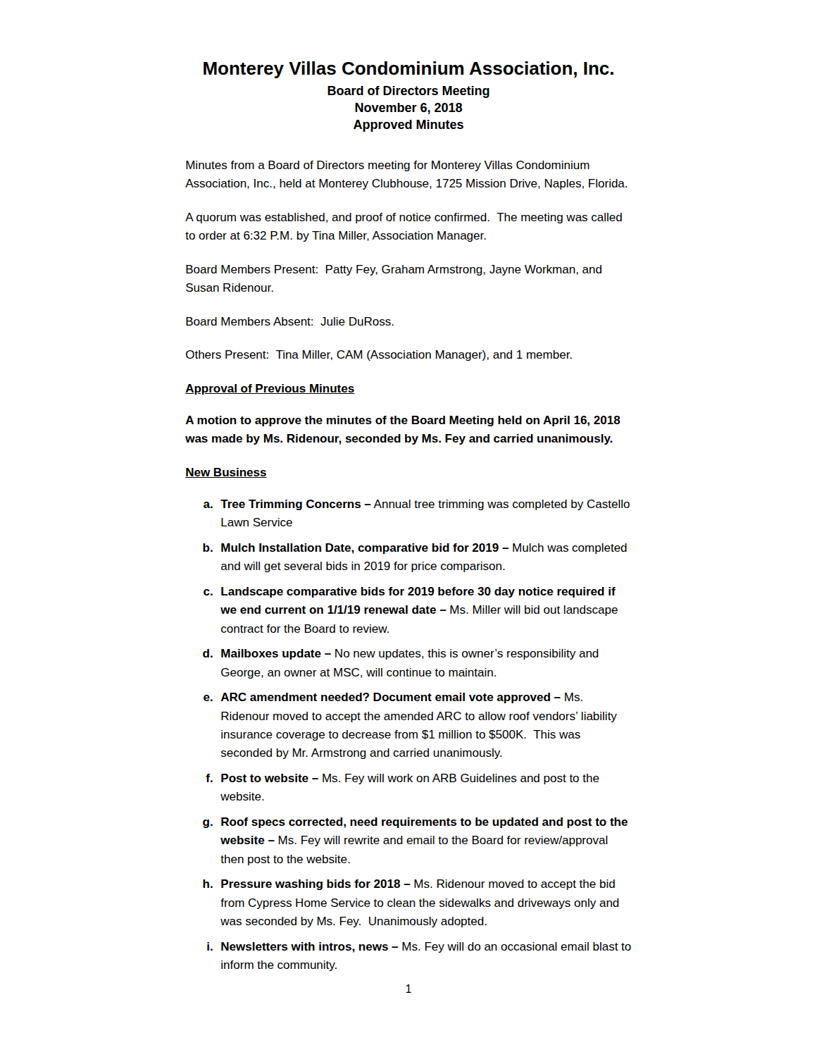Monterey Villas Condominium Association, Inc.
Board of Directors Meeting
November 6, 2018
Approved Minutes
Minutes from a Board of Directors meeting for Monterey Villas Condominium Association, Inc., held at Monterey Clubhouse, 1725 Mission Drive, Naples, Florida.
A quorum was established, and proof of notice confirmed. The meeting was called to order at 6:32 P.M. by Tina Miller, Association Manager.
Board Members Present: Patty Fey, Graham Armstrong, Jayne Workman, and Susan Ridenour.
Board Members Absent: Julie DuRoss.
Others Present: Tina Miller, CAM (Association Manager), and 1 member.
Approval of Previous Minutes
A motion to approve the minutes of the Board Meeting held on April 16, 2018 was made by Ms. Ridenour, seconded by Ms. Fey and carried unanimously.
New Business
Tree Trimming Concerns – Annual tree trimming was completed by Castello Lawn Service
Mulch Installation Date, comparative bid for 2019 – Mulch was completed and will get several bids in 2019 for price comparison.
Landscape comparative bids for 2019 before 30 day notice required if we end current on 1/1/19 renewal date – Ms. Miller will bid out landscape contract for the Board to review.
Mailboxes update – No new updates, this is owner’s responsibility and George, an owner at MSC, will continue to maintain.
ARC amendment needed? Document email vote approved – Ms. Ridenour moved to accept the amended ARC to allow roof vendors’ liability insurance coverage to decrease from $1 million to $500K. This was seconded by Mr. Armstrong and carried unanimously.
Post to website – Ms. Fey will work on ARB Guidelines and post to the website.
Roof specs corrected, need requirements to be updated and post to the website – Ms. Fey will rewrite and email to the Board for review/approval then post to the website.
Pressure washing bids for 2018 – Ms. Ridenour moved to accept the bid from Cypress Home Service to clean the sidewalks and driveways only and was seconded by Ms. Fey. Unanimously adopted.
Newsletters with intros, news – Ms. Fey will do an occasional email blast to inform the community.
1